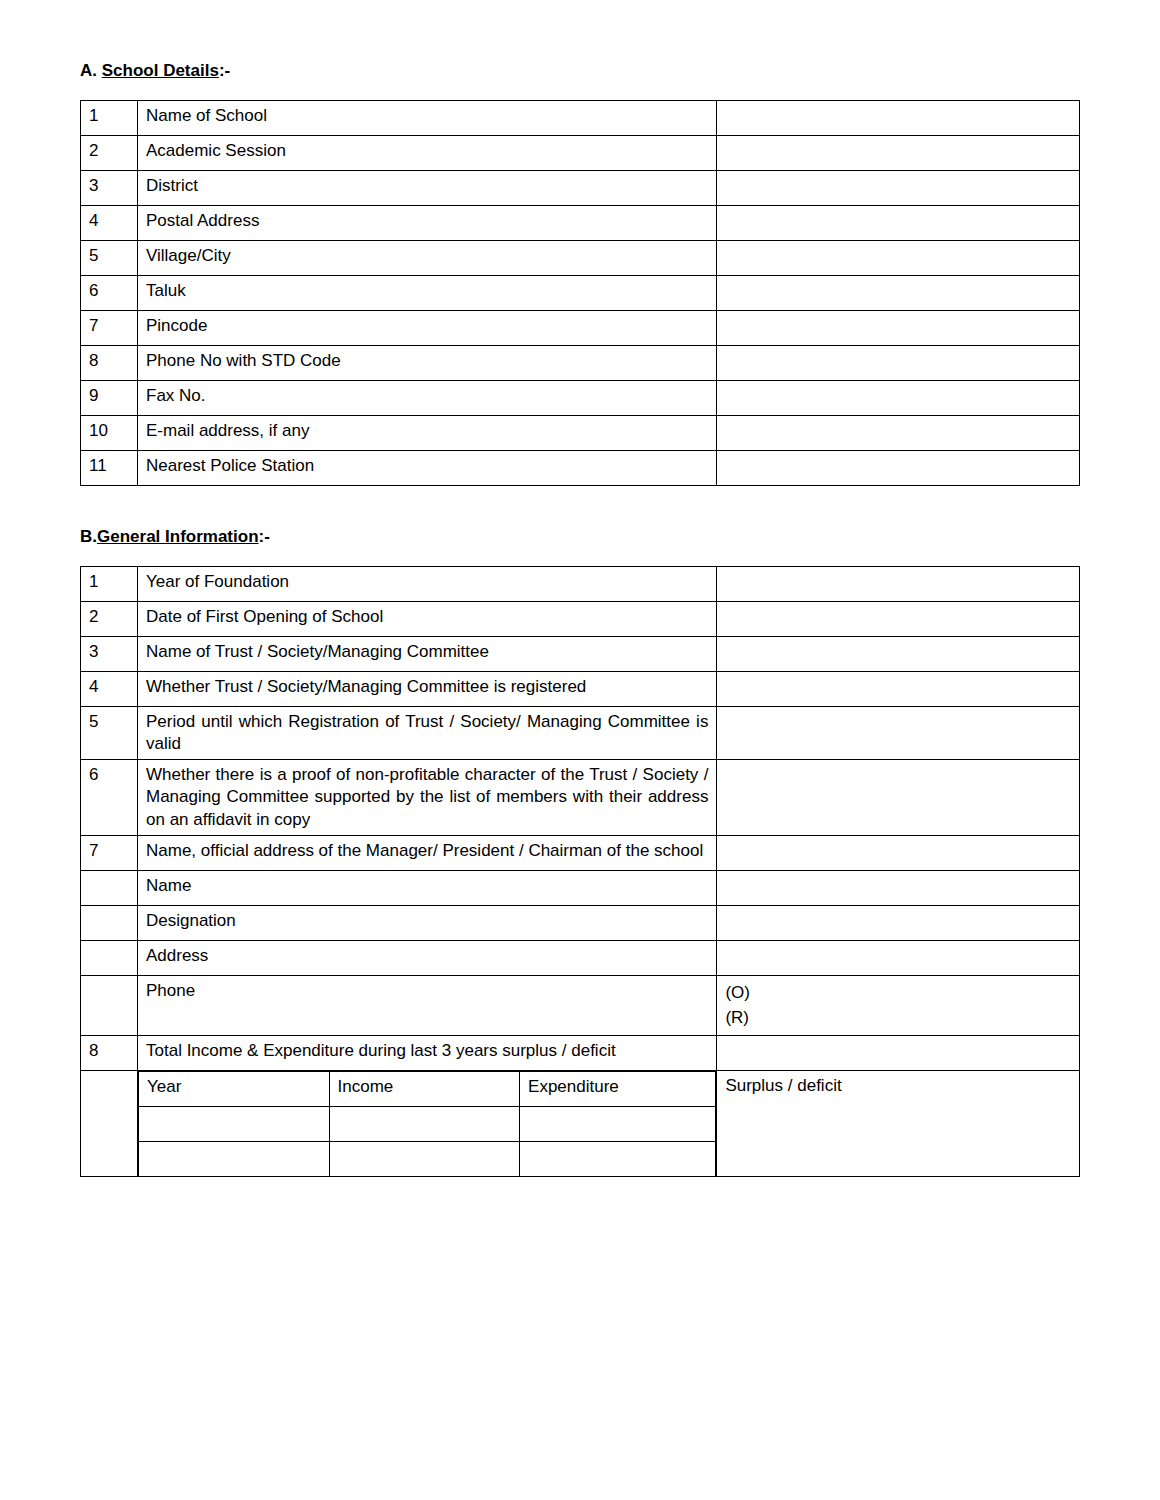A. School Details:-
| 1 | Name of School | |
| 2 | Academic Session | |
| 3 | District | |
| 4 | Postal Address | |
| 5 | Village/City | |
| 6 | Taluk | |
| 7 | Pincode | |
| 8 | Phone No with STD Code | |
| 9 | Fax No. | |
| 10 | E-mail address, if any | |
| 11 | Nearest Police Station | |
B.General Information:-
| 1 | Year of Foundation | |
| 2 | Date of First Opening of School | |
| 3 | Name of Trust / Society/Managing Committee | |
| 4 | Whether Trust / Society/Managing Committee is registered | |
| 5 | Period until which Registration of Trust / Society/ Managing Committee is valid | |
| 6 | Whether there is a proof of non-profitable character of the Trust / Society / Managing Committee supported by the list of members with their address on an affidavit in copy | |
| 7 | Name, official address of the Manager/ President / Chairman of the school | |
| | Name | |
| | Designation | |
| | Address | |
| | Phone | (O) (R) |
| 8 | Total Income & Expenditure during last 3 years surplus / deficit | |
| | / Year / Income / Expenditure / | Surplus / deficit |